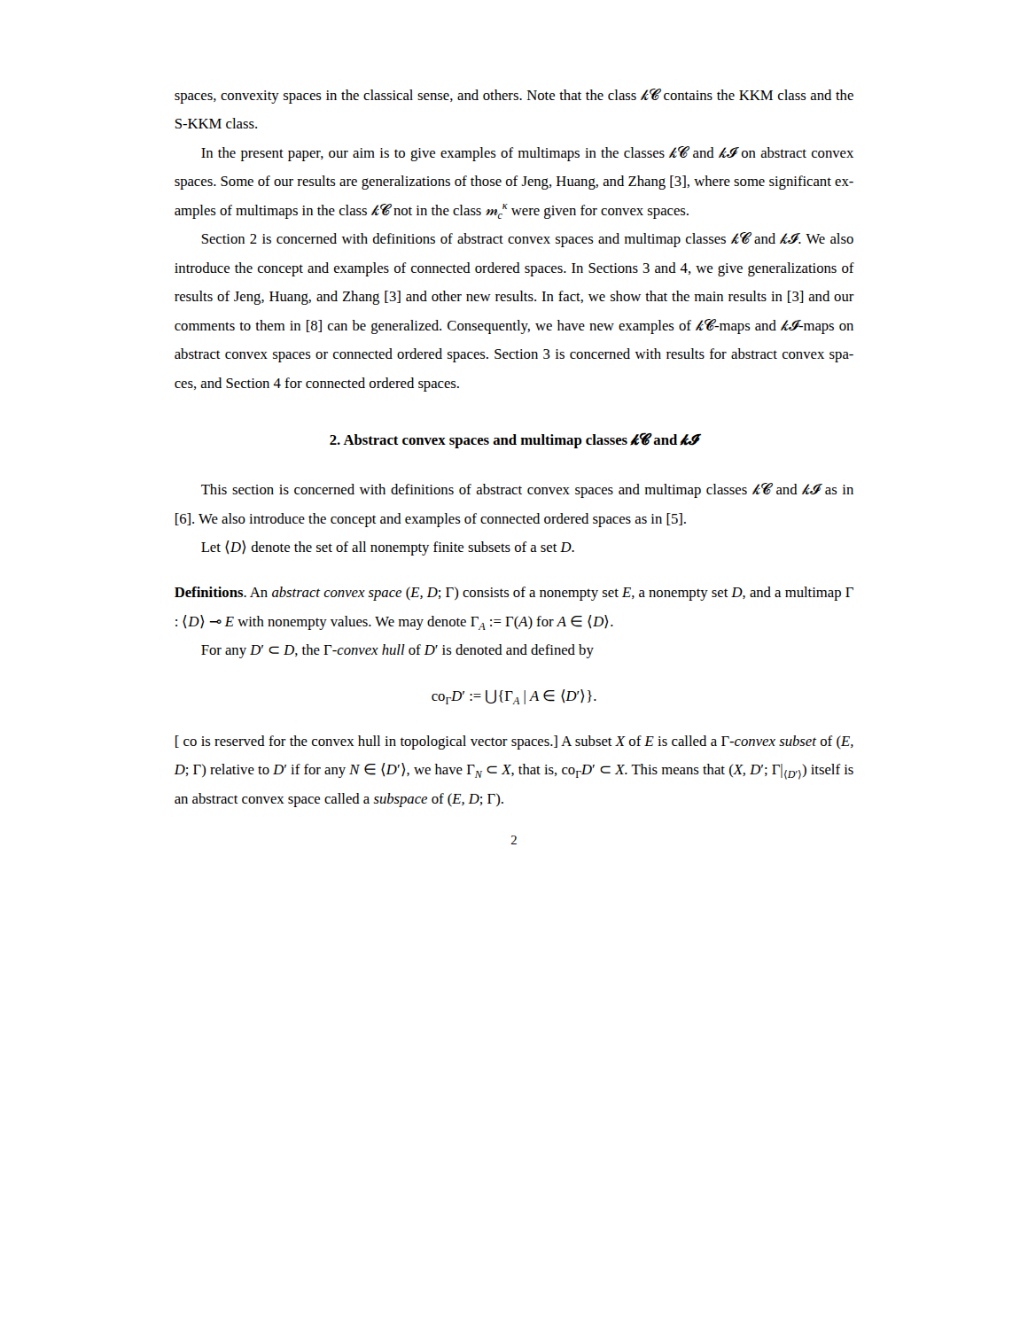spaces, convexity spaces in the classical sense, and others. Note that the class 𝓀𝓒 contains the KKM class and the S-KKM class.
In the present paper, our aim is to give examples of multimaps in the classes 𝓀𝓒 and 𝓀𝓘 on abstract convex spaces. Some of our results are generalizations of those of Jeng, Huang, and Zhang [3], where some significant examples of multimaps in the class 𝓀𝓒 not in the class 𝓂cκ were given for convex spaces.
Section 2 is concerned with definitions of abstract convex spaces and multimap classes 𝓀𝓒 and 𝓀𝓘. We also introduce the concept and examples of connected ordered spaces. In Sections 3 and 4, we give generalizations of results of Jeng, Huang, and Zhang [3] and other new results. In fact, we show that the main results in [3] and our comments to them in [8] can be generalized. Consequently, we have new examples of 𝓀𝓒-maps and 𝓀𝓘-maps on abstract convex spaces or connected ordered spaces. Section 3 is concerned with results for abstract convex spaces, and Section 4 for connected ordered spaces.
2. Abstract convex spaces and multimap classes 𝓀𝓒 and 𝓀𝓘
This section is concerned with definitions of abstract convex spaces and multimap classes 𝓀𝓒 and 𝓀𝓘 as in [6]. We also introduce the concept and examples of connected ordered spaces as in [5].
Let ⟨D⟩ denote the set of all nonempty finite subsets of a set D.
Definitions. An abstract convex space (E, D; Γ) consists of a nonempty set E, a nonempty set D, and a multimap Γ : ⟨D⟩ ⊸ E with nonempty values. We may denote ΓA := Γ(A) for A ∈ ⟨D⟩.
For any D′ ⊂ D, the Γ-convex hull of D′ is denoted and defined by
coΓD′ := ⋃{ΓA | A ∈ ⟨D′⟩}.
[ co is reserved for the convex hull in topological vector spaces.] A subset X of E is called a Γ-convex subset of (E, D; Γ) relative to D′ if for any N ∈ ⟨D′⟩, we have ΓN ⊂ X, that is, coΓD′ ⊂ X. This means that (X, D′; Γ|⟨D′⟩) itself is an abstract convex space called a subspace of (E, D; Γ).
2